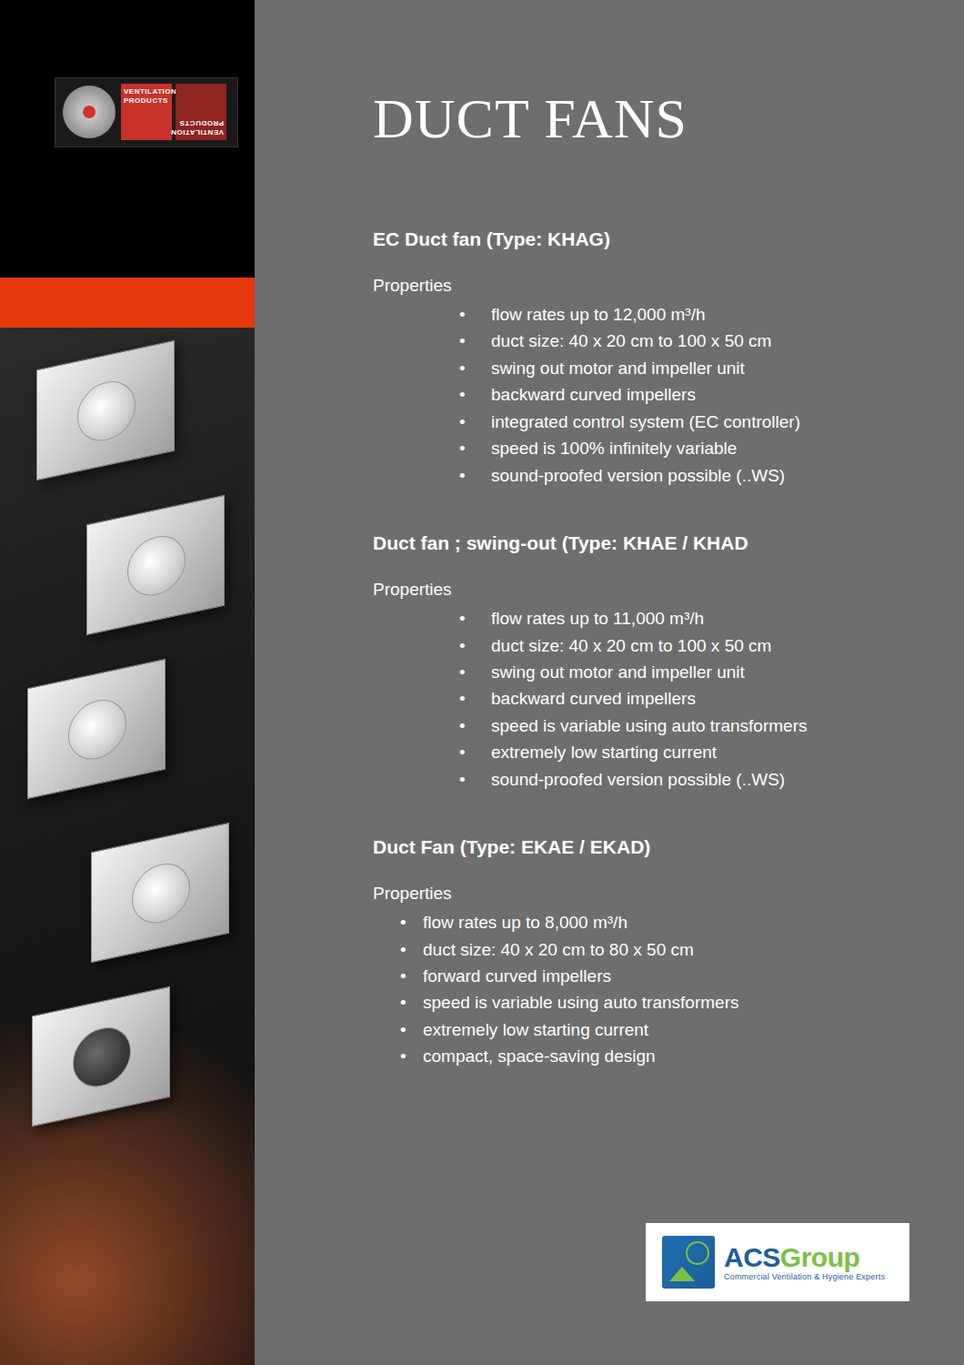VENTILATION
PRODUCTS
VENTILATION
PRODUCTS
DUCT FANS
EC Duct fan (Type: KHAG)
Properties
flow rates up to 12,000 m³/h
duct size: 40 x 20 cm to 100 x 50 cm
swing out motor and impeller unit
backward curved impellers
integrated control system (EC controller)
speed is 100% infinitely variable
sound-proofed version possible (..WS)
Duct fan ; swing-out (Type: KHAE / KHAD
Properties
flow rates up to 11,000 m³/h
duct size: 40 x 20 cm to 100 x 50 cm
swing out motor and impeller unit
backward curved impellers
speed is variable using auto transformers
extremely low starting current
sound-proofed version possible (..WS)
Duct Fan (Type: EKAE / EKAD)
Properties
flow rates up to 8,000 m³/h
duct size: 40 x 20 cm to 80 x 50 cm
forward curved impellers
speed is variable using auto transformers
extremely low starting current
compact, space-saving design
ACSGroup
Commercial Ventilation & Hygiene Experts